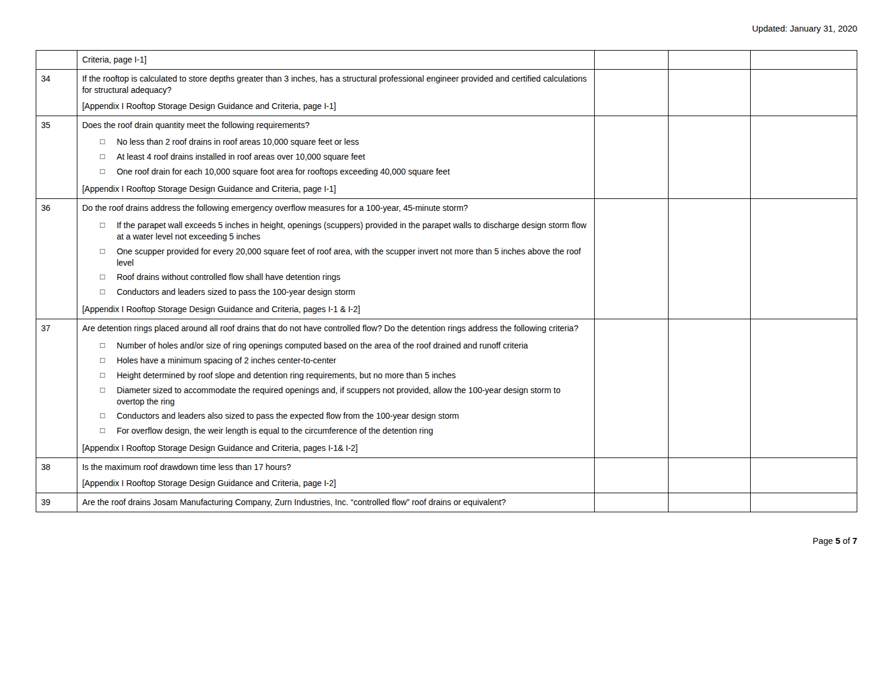Updated: January 31, 2020
| | Criteria, page I-1] | | | |
| 34 | If the rooftop is calculated to store depths greater than 3 inches, has a structural professional engineer provided and certified calculations for structural adequacy? [Appendix I Rooftop Storage Design Guidance and Criteria, page I-1] | | | |
| 35 | Does the roof drain quantity meet the following requirements? No less than 2 roof drains in roof areas 10,000 square feet or less At least 4 roof drains installed in roof areas over 10,000 square feet One roof drain for each 10,000 square foot area for rooftops exceeding 40,000 square feet [Appendix I Rooftop Storage Design Guidance and Criteria, page I-1] | | | |
| 36 | Do the roof drains address the following emergency overflow measures for a 100-year, 45-minute storm? If the parapet wall exceeds 5 inches in height, openings (scuppers) provided in the parapet walls to discharge design storm flow at a water level not exceeding 5 inches One scupper provided for every 20,000 square feet of roof area, with the scupper invert not more than 5 inches above the roof level Roof drains without controlled flow shall have detention rings Conductors and leaders sized to pass the 100-year design storm [Appendix I Rooftop Storage Design Guidance and Criteria, pages I-1 & I-2] | | | |
| 37 | Are detention rings placed around all roof drains that do not have controlled flow? Do the detention rings address the following criteria? Number of holes and/or size of ring openings computed based on the area of the roof drained and runoff criteria Holes have a minimum spacing of 2 inches center-to-center Height determined by roof slope and detention ring requirements, but no more than 5 inches Diameter sized to accommodate the required openings and, if scuppers not provided, allow the 100-year design storm to overtop the ring Conductors and leaders also sized to pass the expected flow from the 100-year design storm For overflow design, the weir length is equal to the circumference of the detention ring [Appendix I Rooftop Storage Design Guidance and Criteria, pages I-1& I-2] | | | |
| 38 | Is the maximum roof drawdown time less than 17 hours? [Appendix I Rooftop Storage Design Guidance and Criteria, page I-2] | | | |
| 39 | Are the roof drains Josam Manufacturing Company, Zurn Industries, Inc. “controlled flow” roof drains or equivalent? | | | |
Page 5 of 7